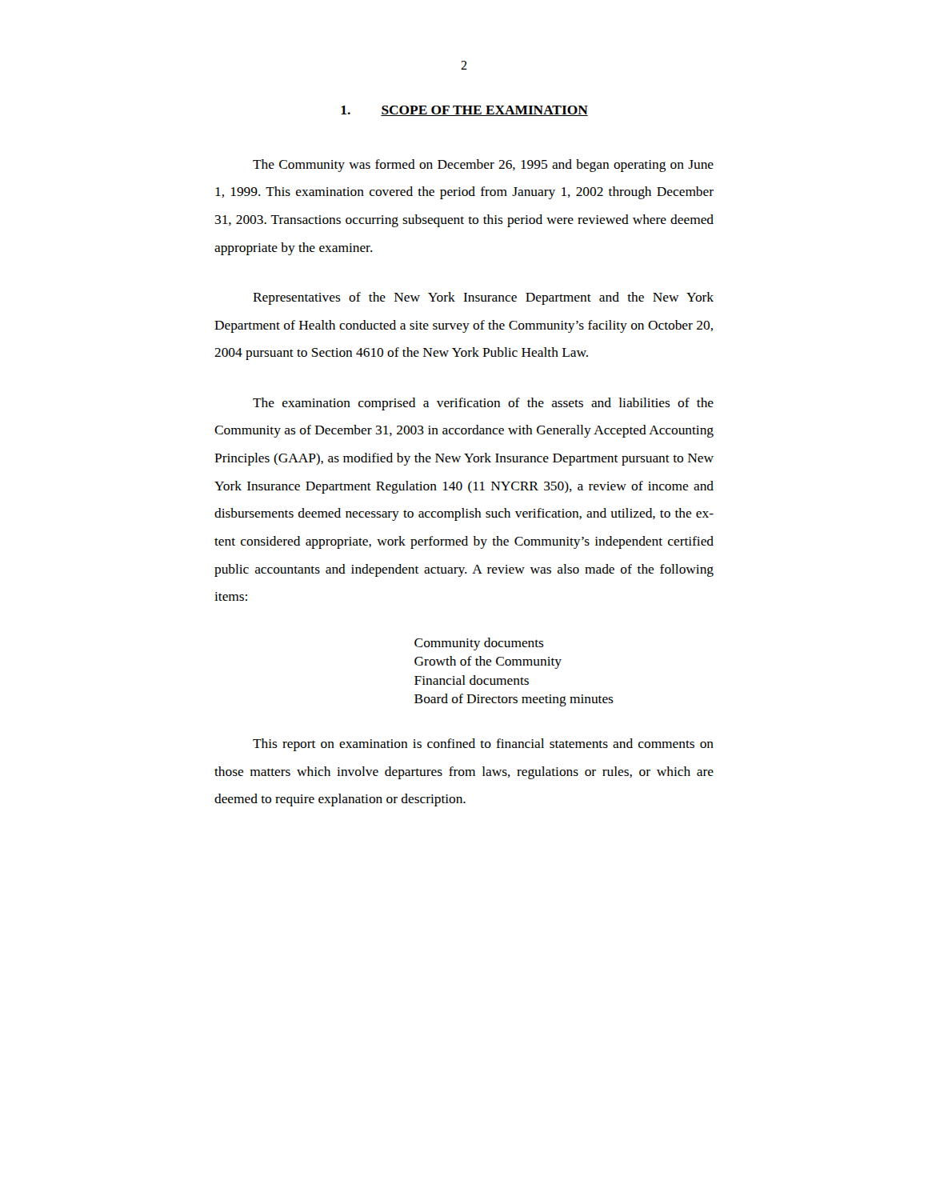2
1. SCOPE OF THE EXAMINATION
The Community was formed on December 26, 1995 and began operating on June 1, 1999. This examination covered the period from January 1, 2002 through December 31, 2003. Transactions occurring subsequent to this period were reviewed where deemed appropriate by the examiner.
Representatives of the New York Insurance Department and the New York Department of Health conducted a site survey of the Community’s facility on October 20, 2004 pursuant to Section 4610 of the New York Public Health Law.
The examination comprised a verification of the assets and liabilities of the Community as of December 31, 2003 in accordance with Generally Accepted Accounting Principles (GAAP), as modified by the New York Insurance Department pursuant to New York Insurance Department Regulation 140 (11 NYCRR 350), a review of income and disbursements deemed necessary to accomplish such verification, and utilized, to the extent considered appropriate, work performed by the Community’s independent certified public accountants and independent actuary. A review was also made of the following items:
Community documents
Growth of the Community
Financial documents
Board of Directors meeting minutes
This report on examination is confined to financial statements and comments on those matters which involve departures from laws, regulations or rules, or which are deemed to require explanation or description.